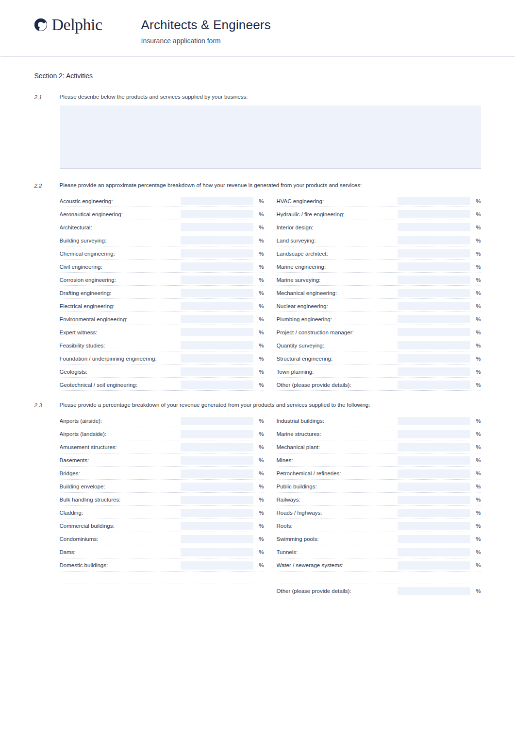Delphic
Architects & Engineers
Insurance application form
Section 2: Activities
2.1
Please describe below the products and services supplied by your business:
2.2
Please provide an approximate percentage breakdown of how your revenue is generated from your products and services:
Acoustic engineering: %
Aeronautical engineering: %
Architectural: %
Building surveying: %
Chemical engineering: %
Civil engineering: %
Corrosion engineering: %
Drafting engineering: %
Electrical engineering: %
Environmental engineering: %
Expert witness: %
Feasibility studies: %
Foundation / underpinning engineering: %
Geologists: %
Geotechnical / soil engineering: %
HVAC engineering: %
Hydraulic / fire engineering: %
Interior design: %
Land surveying: %
Landscape architect: %
Marine engineering: %
Marine surveying: %
Mechanical engineering: %
Nuclear engineering: %
Plumbing engineering: %
Project / construction manager: %
Quantity surveying: %
Structural engineering: %
Town planning: %
Other (please provide details): %
2.3
Please provide a percentage breakdown of your revenue generated from your products and services supplied to the following:
Airports (airside): %
Airports (landside): %
Amusement structures: %
Basements: %
Bridges: %
Building envelope: %
Bulk handling structures: %
Cladding: %
Commercial buildings: %
Condominiums: %
Dams: %
Domestic buildings: %
Industrial buildings: %
Marine structures: %
Mechanical plant: %
Mines: %
Petrochemical / refineries: %
Public buildings: %
Railways: %
Roads / highways: %
Roofs: %
Swimming pools: %
Tunnels: %
Water / sewerage systems: %
Other (please provide details): %